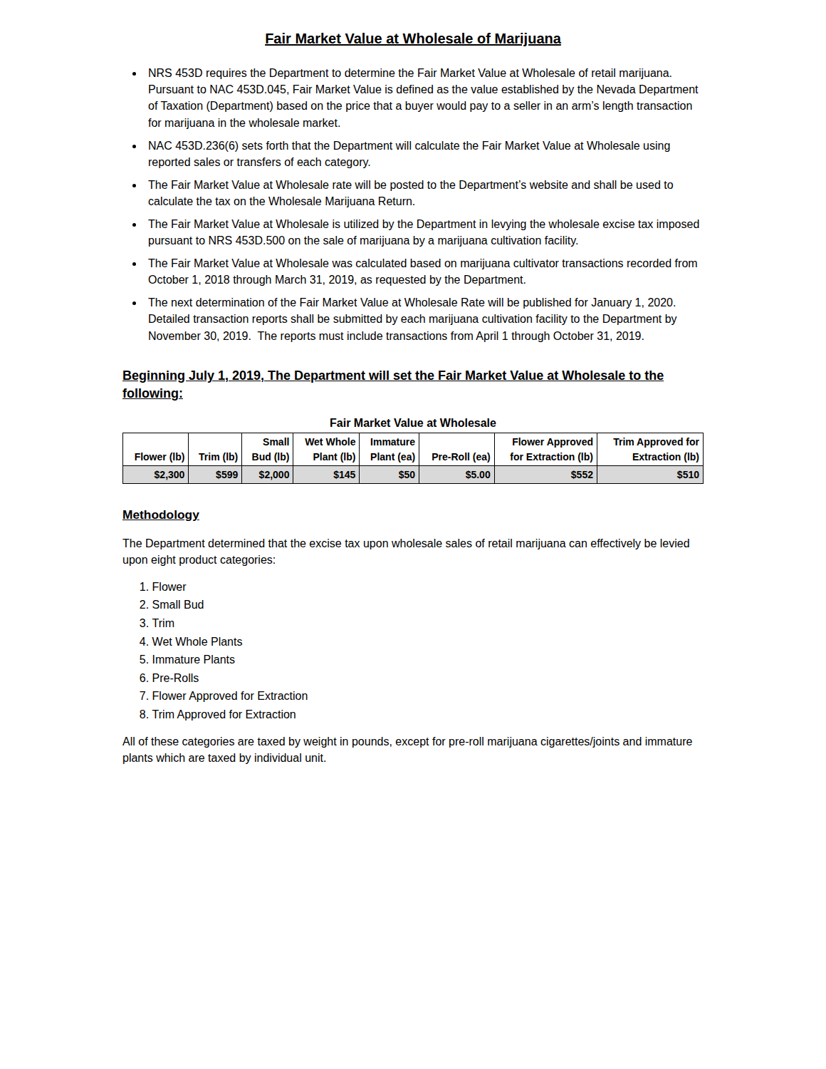Fair Market Value at Wholesale of Marijuana
NRS 453D requires the Department to determine the Fair Market Value at Wholesale of retail marijuana. Pursuant to NAC 453D.045, Fair Market Value is defined as the value established by the Nevada Department of Taxation (Department) based on the price that a buyer would pay to a seller in an arm’s length transaction for marijuana in the wholesale market.
NAC 453D.236(6) sets forth that the Department will calculate the Fair Market Value at Wholesale using reported sales or transfers of each category.
The Fair Market Value at Wholesale rate will be posted to the Department’s website and shall be used to calculate the tax on the Wholesale Marijuana Return.
The Fair Market Value at Wholesale is utilized by the Department in levying the wholesale excise tax imposed pursuant to NRS 453D.500 on the sale of marijuana by a marijuana cultivation facility.
The Fair Market Value at Wholesale was calculated based on marijuana cultivator transactions recorded from October 1, 2018 through March 31, 2019, as requested by the Department.
The next determination of the Fair Market Value at Wholesale Rate will be published for January 1, 2020. Detailed transaction reports shall be submitted by each marijuana cultivation facility to the Department by November 30, 2019. The reports must include transactions from April 1 through October 31, 2019.
Beginning July 1, 2019, The Department will set the Fair Market Value at Wholesale to the following:
Fair Market Value at Wholesale
| Flower (lb) | Trim (lb) | Small Bud (lb) | Wet Whole Plant (lb) | Immature Plant (ea) | Pre-Roll (ea) | Flower Approved for Extraction (lb) | Trim Approved for Extraction (lb) |
| --- | --- | --- | --- | --- | --- | --- | --- |
| $2,300 | $599 | $2,000 | $145 | $50 | $5.00 | $552 | $510 |
Methodology
The Department determined that the excise tax upon wholesale sales of retail marijuana can effectively be levied upon eight product categories:
Flower
Small Bud
Trim
Wet Whole Plants
Immature Plants
Pre-Rolls
Flower Approved for Extraction
Trim Approved for Extraction
All of these categories are taxed by weight in pounds, except for pre-roll marijuana cigarettes/joints and immature plants which are taxed by individual unit.